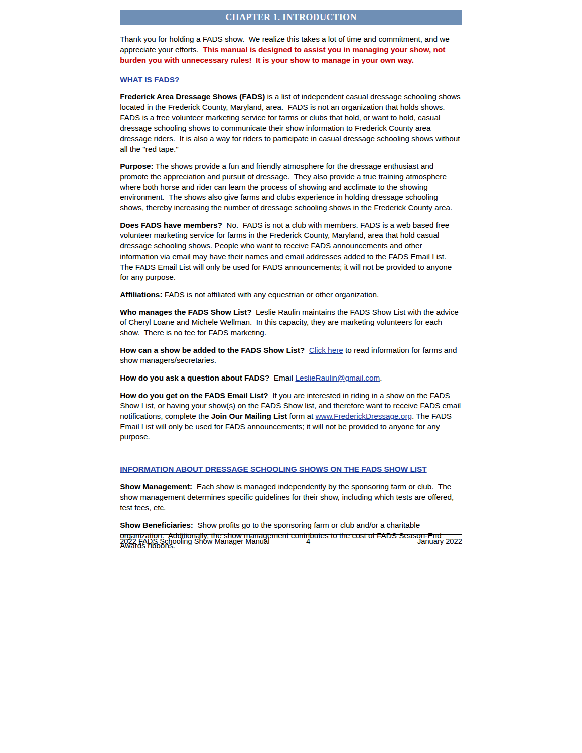CHAPTER 1. INTRODUCTION
Thank you for holding a FADS show. We realize this takes a lot of time and commitment, and we appreciate your efforts. This manual is designed to assist you in managing your show, not burden you with unnecessary rules! It is your show to manage in your own way.
WHAT IS FADS?
Frederick Area Dressage Shows (FADS) is a list of independent casual dressage schooling shows located in the Frederick County, Maryland, area. FADS is not an organization that holds shows. FADS is a free volunteer marketing service for farms or clubs that hold, or want to hold, casual dressage schooling shows to communicate their show information to Frederick County area dressage riders. It is also a way for riders to participate in casual dressage schooling shows without all the "red tape."
Purpose: The shows provide a fun and friendly atmosphere for the dressage enthusiast and promote the appreciation and pursuit of dressage. They also provide a true training atmosphere where both horse and rider can learn the process of showing and acclimate to the showing environment. The shows also give farms and clubs experience in holding dressage schooling shows, thereby increasing the number of dressage schooling shows in the Frederick County area.
Does FADS have members? No. FADS is not a club with members. FADS is a web based free volunteer marketing service for farms in the Frederick County, Maryland, area that hold casual dressage schooling shows. People who want to receive FADS announcements and other information via email may have their names and email addresses added to the FADS Email List. The FADS Email List will only be used for FADS announcements; it will not be provided to anyone for any purpose.
Affiliations: FADS is not affiliated with any equestrian or other organization.
Who manages the FADS Show List? Leslie Raulin maintains the FADS Show List with the advice of Cheryl Loane and Michele Wellman. In this capacity, they are marketing volunteers for each show. There is no fee for FADS marketing.
How can a show be added to the FADS Show List? Click here to read information for farms and show managers/secretaries.
How do you ask a question about FADS? Email LeslieRaulin@gmail.com.
How do you get on the FADS Email List? If you are interested in riding in a show on the FADS Show List, or having your show(s) on the FADS Show list, and therefore want to receive FADS email notifications, complete the Join Our Mailing List form at www.FrederickDressage.org. The FADS Email List will only be used for FADS announcements; it will not be provided to anyone for any purpose.
INFORMATION ABOUT DRESSAGE SCHOOLING SHOWS ON THE FADS SHOW LIST
Show Management: Each show is managed independently by the sponsoring farm or club. The show management determines specific guidelines for their show, including which tests are offered, test fees, etc.
Show Beneficiaries: Show profits go to the sponsoring farm or club and/or a charitable organization. Additionally, the show management contributes to the cost of FADS Season-End Awards ribbons.
| 2022 FADS Schooling Show Manager Manual | 4 | January 2022 |